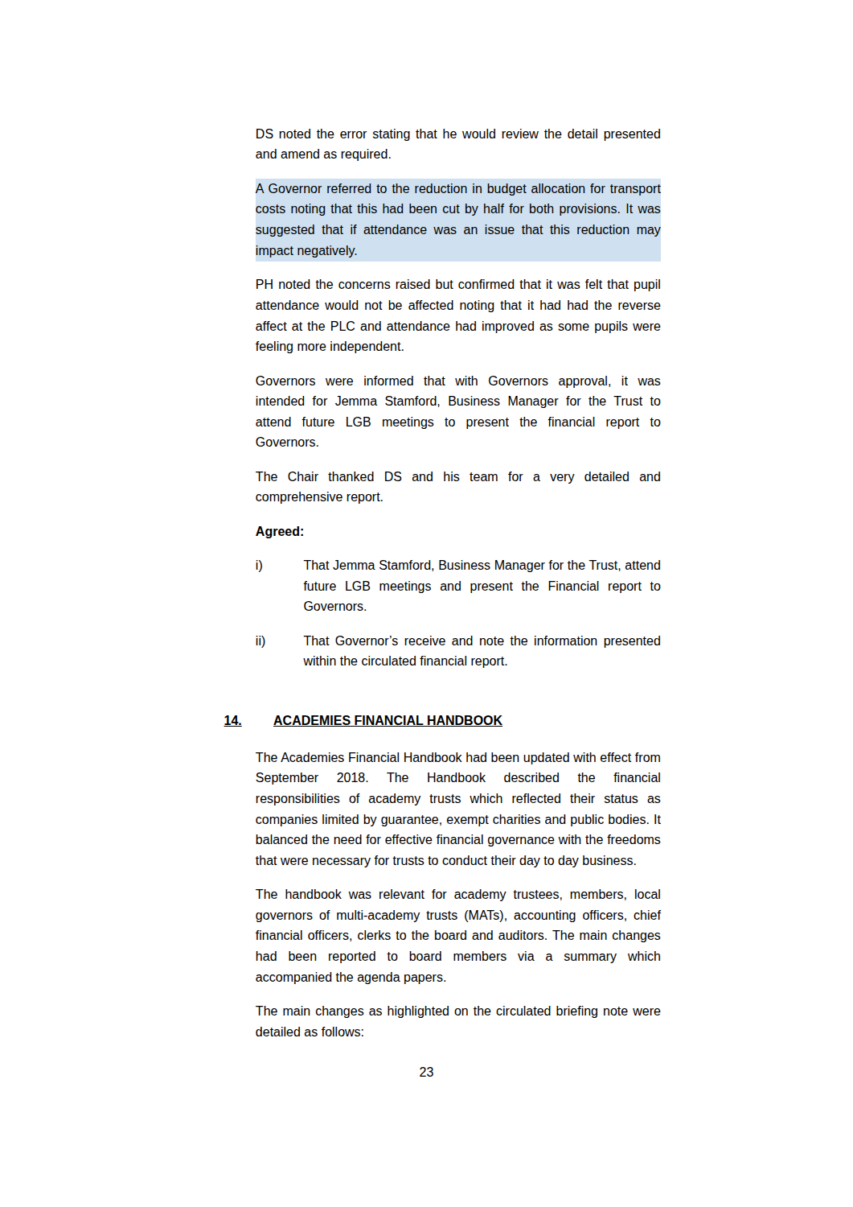DS noted the error stating that he would review the detail presented and amend as required.
A Governor referred to the reduction in budget allocation for transport costs noting that this had been cut by half for both provisions. It was suggested that if attendance was an issue that this reduction may impact negatively.
PH noted the concerns raised but confirmed that it was felt that pupil attendance would not be affected noting that it had had the reverse affect at the PLC and attendance had improved as some pupils were feeling more independent.
Governors were informed that with Governors approval, it was intended for Jemma Stamford, Business Manager for the Trust to attend future LGB meetings to present the financial report to Governors.
The Chair thanked DS and his team for a very detailed and comprehensive report.
Agreed:
| i) | That Jemma Stamford, Business Manager for the Trust, attend future LGB meetings and present the Financial report to Governors. |
| ii) | That Governor’s receive and note the information presented within the circulated financial report. |
| 14. | ACADEMIES FINANCIAL HANDBOOK |
The Academies Financial Handbook had been updated with effect from September 2018. The Handbook described the financial responsibilities of academy trusts which reflected their status as companies limited by guarantee, exempt charities and public bodies. It balanced the need for effective financial governance with the freedoms that were necessary for trusts to conduct their day to day business.
The handbook was relevant for academy trustees, members, local governors of multi-academy trusts (MATs), accounting officers, chief financial officers, clerks to the board and auditors. The main changes had been reported to board members via a summary which accompanied the agenda papers.
The main changes as highlighted on the circulated briefing note were detailed as follows:
23